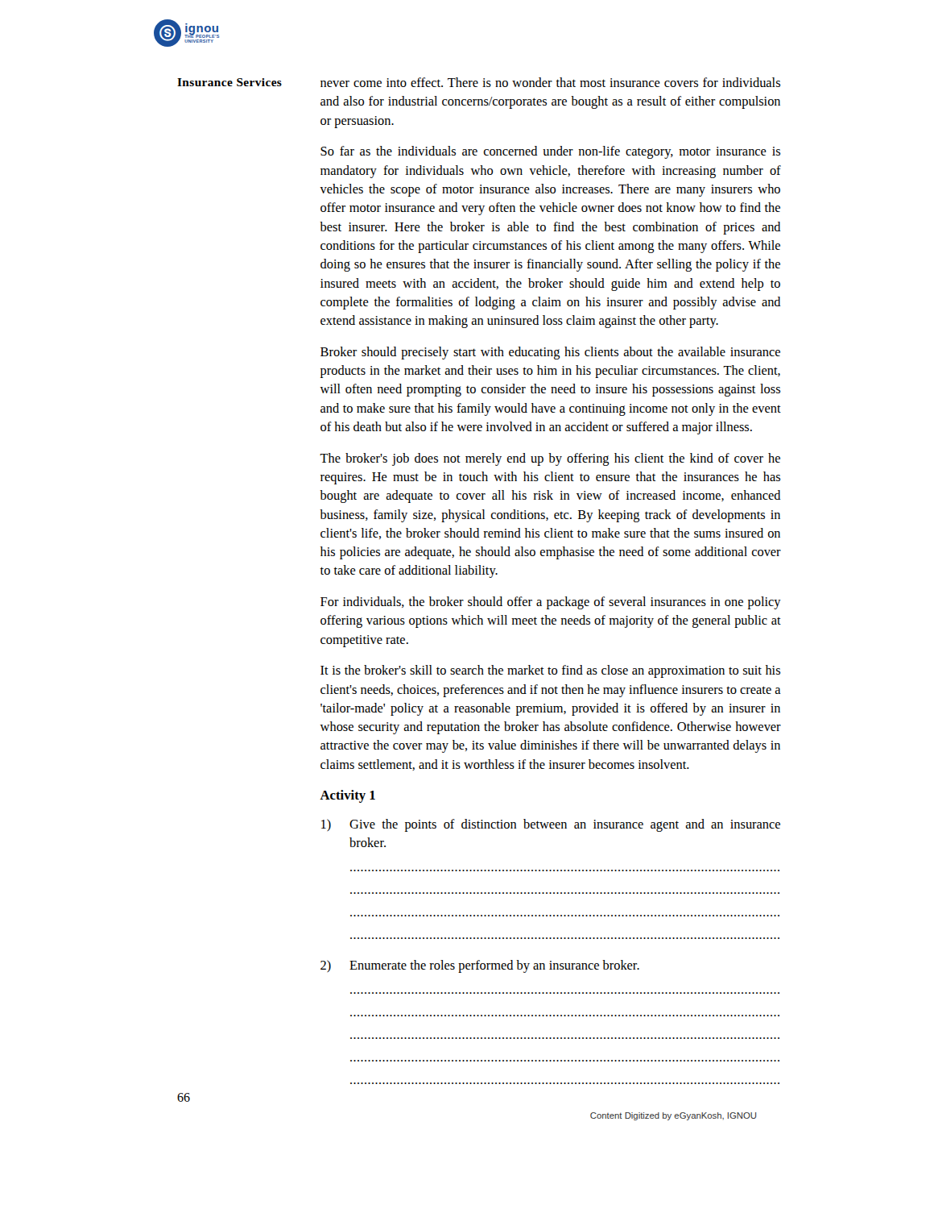ⓢ
ignou
THE PEOPLE'S
UNIVERSITY
Insurance Services
never come into effect. There is no wonder that most insurance covers for individuals and also for industrial concerns/corporates are bought as a result of either compulsion or persuasion.
So far as the individuals are concerned under non-life category, motor insurance is mandatory for individuals who own vehicle, therefore with increasing number of vehicles the scope of motor insurance also increases. There are many insurers who offer motor insurance and very often the vehicle owner does not know how to find the best insurer. Here the broker is able to find the best combination of prices and conditions for the particular circumstances of his client among the many offers. While doing so he ensures that the insurer is financially sound. After selling the policy if the insured meets with an accident, the broker should guide him and extend help to complete the formalities of lodging a claim on his insurer and possibly advise and extend assistance in making an uninsured loss claim against the other party.
Broker should precisely start with educating his clients about the available insurance products in the market and their uses to him in his peculiar circumstances. The client, will often need prompting to consider the need to insure his possessions against loss and to make sure that his family would have a continuing income not only in the event of his death but also if he were involved in an accident or suffered a major illness.
The broker's job does not merely end up by offering his client the kind of cover he requires. He must be in touch with his client to ensure that the insurances he has bought are adequate to cover all his risk in view of increased income, enhanced business, family size, physical conditions, etc. By keeping track of developments in client's life, the broker should remind his client to make sure that the sums insured on his policies are adequate, he should also emphasise the need of some additional cover to take care of additional liability.
For individuals, the broker should offer a package of several insurances in one policy offering various options which will meet the needs of majority of the general public at competitive rate.
It is the broker's skill to search the market to find as close an approximation to suit his client's needs, choices, preferences and if not then he may influence insurers to create a 'tailor-made' policy at a reasonable premium, provided it is offered by an insurer in whose security and reputation the broker has absolute confidence. Otherwise however attractive the cover may be, its value diminishes if there will be unwarranted delays in claims settlement, and it is worthless if the insurer becomes insolvent.
Activity 1
1) Give the points of distinction between an insurance agent and an insurance broker.
.......................................................................................................................
.......................................................................................................................
.......................................................................................................................
.......................................................................................................................
2) Enumerate the roles performed by an insurance broker.
.......................................................................................................................
.......................................................................................................................
.......................................................................................................................
.......................................................................................................................
.......................................................................................................................
66
Content Digitized by eGyanKosh, IGNOU